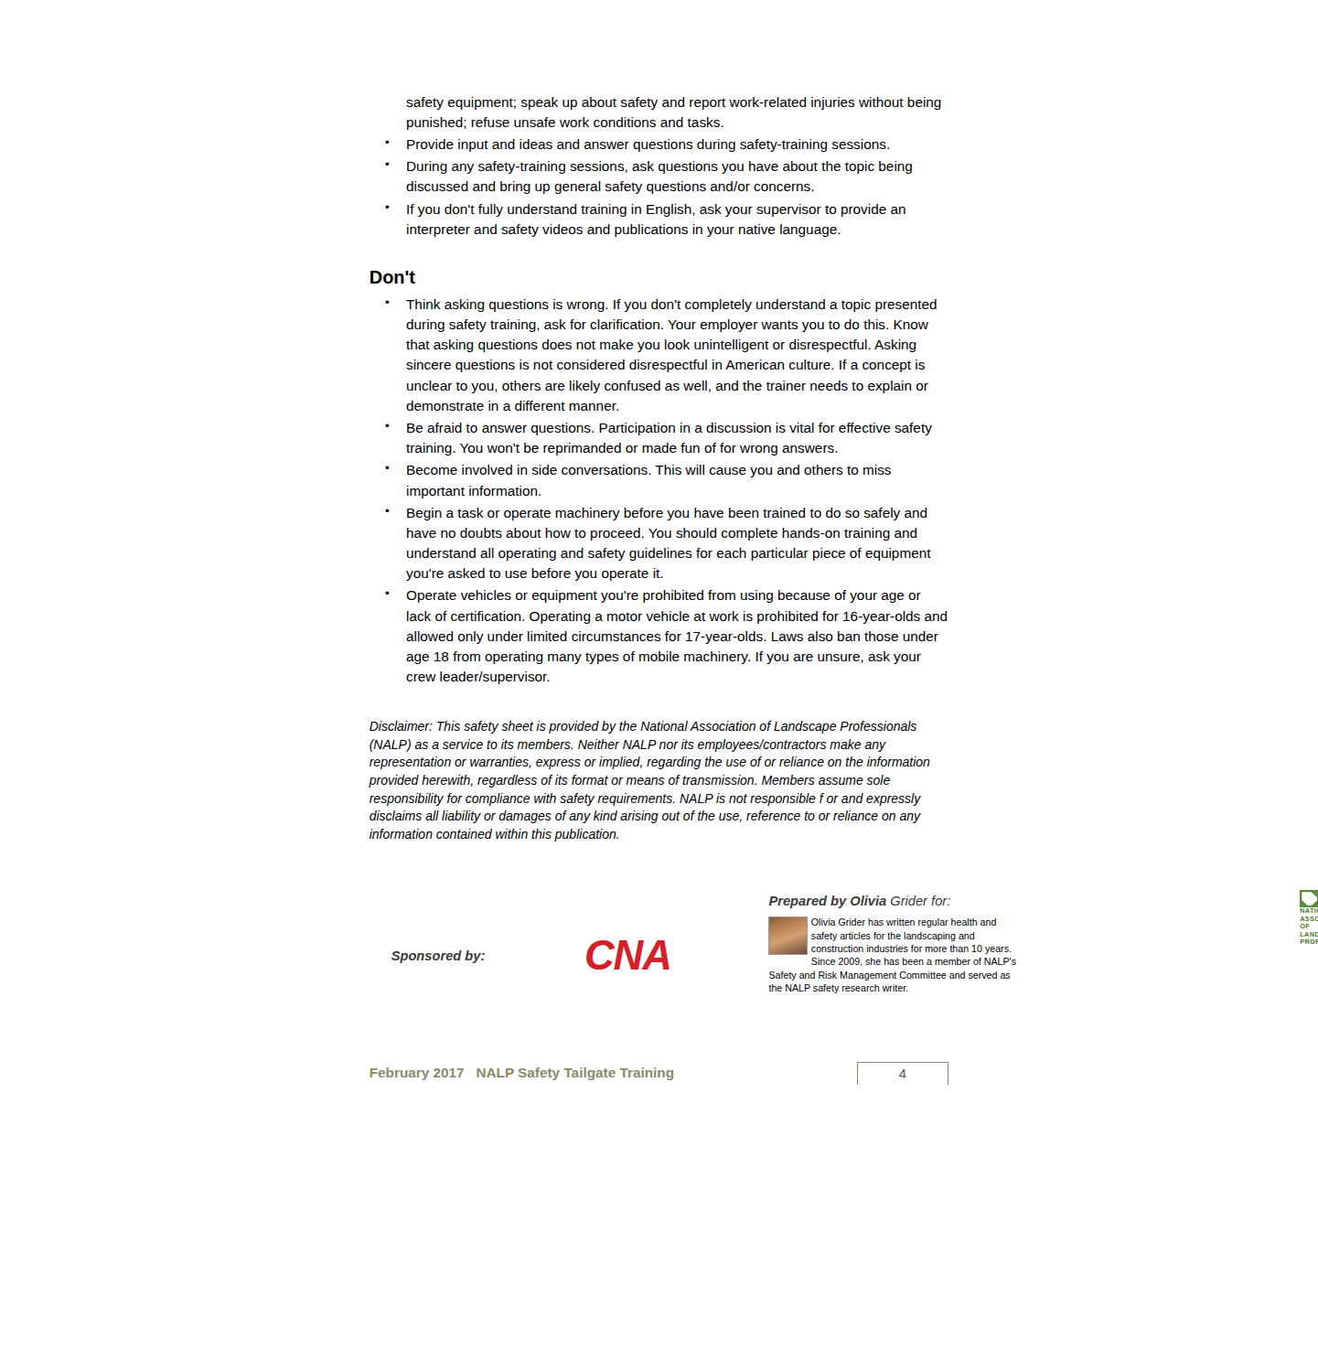safety equipment; speak up about safety and report work-related injuries without being punished; refuse unsafe work conditions and tasks.
Provide input and ideas and answer questions during safety-training sessions.
During any safety-training sessions, ask questions you have about the topic being discussed and bring up general safety questions and/or concerns.
If you don't fully understand training in English, ask your supervisor to provide an interpreter and safety videos and publications in your native language.
Don't
Think asking questions is wrong. If you don't completely understand a topic presented during safety training, ask for clarification. Your employer wants you to do this. Know that asking questions does not make you look unintelligent or disrespectful. Asking sincere questions is not considered disrespectful in American culture. If a concept is unclear to you, others are likely confused as well, and the trainer needs to explain or demonstrate in a different manner.
Be afraid to answer questions. Participation in a discussion is vital for effective safety training. You won't be reprimanded or made fun of for wrong answers.
Become involved in side conversations. This will cause you and others to miss important information.
Begin a task or operate machinery before you have been trained to do so safely and have no doubts about how to proceed. You should complete hands-on training and understand all operating and safety guidelines for each particular piece of equipment you're asked to use before you operate it.
Operate vehicles or equipment you're prohibited from using because of your age or lack of certification. Operating a motor vehicle at work is prohibited for 16-year-olds and allowed only under limited circumstances for 17-year-olds. Laws also ban those under age 18 from operating many types of mobile machinery. If you are unsure, ask your crew leader/supervisor.
Disclaimer: This safety sheet is provided by the National Association of Landscape Professionals (NALP) as a service to its members. Neither NALP nor its employees/contractors make any representation or warranties, express or implied, regarding the use of or reliance on the information provided herewith, regardless of its format or means of transmission. Members assume sole responsibility for compliance with safety requirements. NALP is not responsible f or and expressly disclaims all liability or damages of any kind arising out of the use, reference to or reliance on any information contained within this publication.
Sponsored by:
CNA
Prepared by Olivia Grider for:
NATIONAL
ASSOCIATION OF
LANDSCAPE
PROFESSIONALS
Olivia Grider has written regular health and safety articles for the landscaping and construction industries for more than 10 years. Since 2009, she has been a member of NALP's Safety and Risk Management Committee and served as the NALP safety research writer.
February 2017 NALP Safety Tailgate Training
4